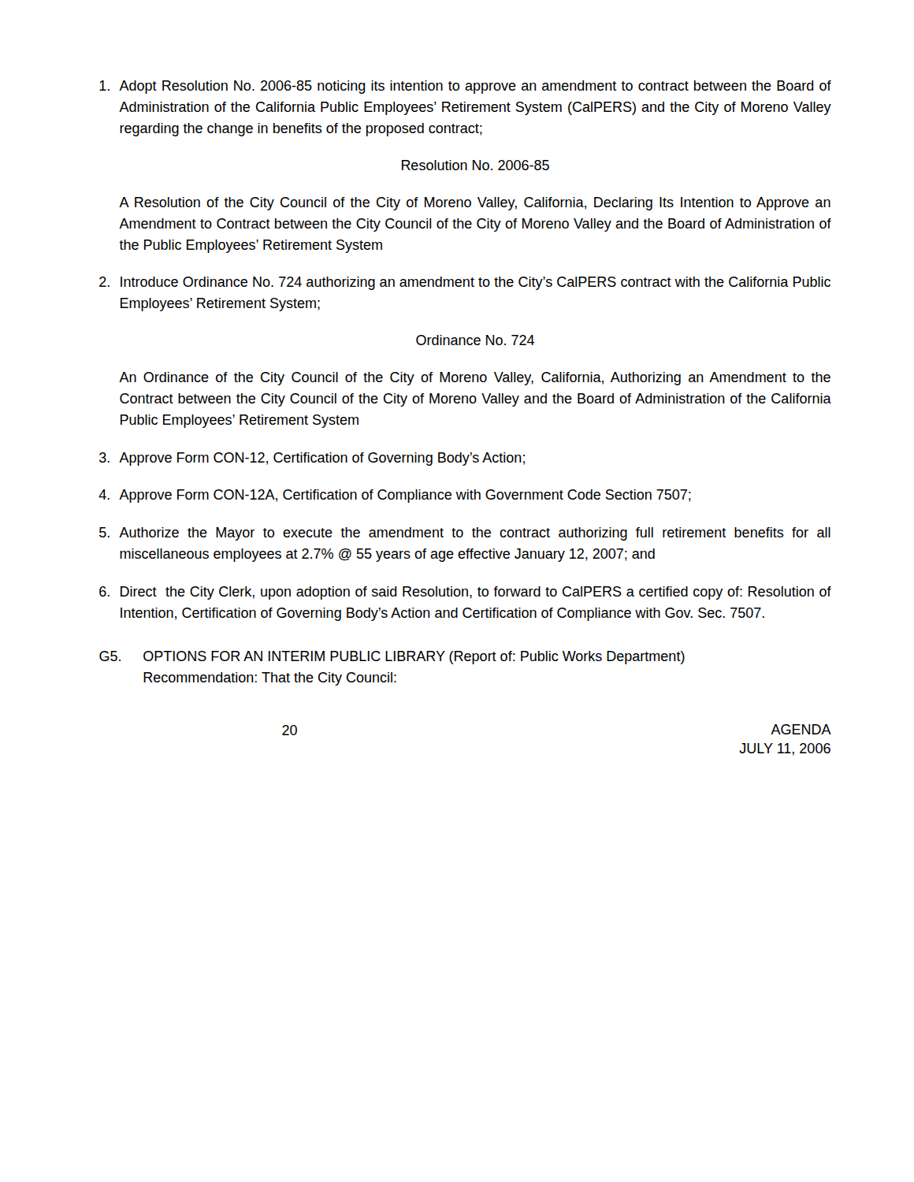Adopt Resolution No. 2006-85 noticing its intention to approve an amendment to contract between the Board of Administration of the California Public Employees’ Retirement System (CalPERS) and the City of Moreno Valley regarding the change in benefits of the proposed contract;
Resolution No. 2006-85
A Resolution of the City Council of the City of Moreno Valley, California, Declaring Its Intention to Approve an Amendment to Contract between the City Council of the City of Moreno Valley and the Board of Administration of the Public Employees’ Retirement System
Introduce Ordinance No. 724 authorizing an amendment to the City’s CalPERS contract with the California Public Employees’ Retirement System;
Ordinance No. 724
An Ordinance of the City Council of the City of Moreno Valley, California, Authorizing an Amendment to the Contract between the City Council of the City of Moreno Valley and the Board of Administration of the California Public Employees’ Retirement System
Approve Form CON-12, Certification of Governing Body’s Action;
Approve Form CON-12A, Certification of Compliance with Government Code Section 7507;
Authorize the Mayor to execute the amendment to the contract authorizing full retirement benefits for all miscellaneous employees at 2.7% @ 55 years of age effective January 12, 2007; and
Direct the City Clerk, upon adoption of said Resolution, to forward to CalPERS a certified copy of: Resolution of Intention, Certification of Governing Body’s Action and Certification of Compliance with Gov. Sec. 7507.
G5.
OPTIONS FOR AN INTERIM PUBLIC LIBRARY (Report of: Public Works Department)
Recommendation: That the City Council:
20
AGENDA
JULY 11, 2006